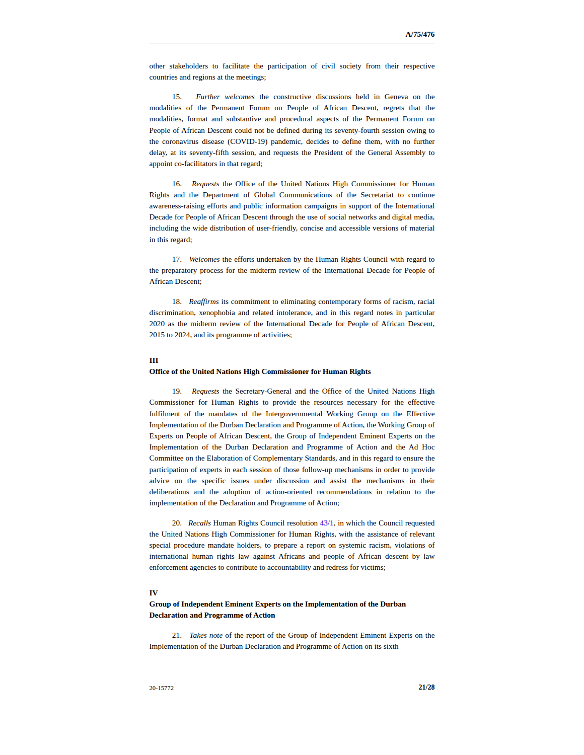A/75/476
other stakeholders to facilitate the participation of civil society from their respective countries and regions at the meetings;
15. Further welcomes the constructive discussions held in Geneva on the modalities of the Permanent Forum on People of African Descent, regrets that the modalities, format and substantive and procedural aspects of the Permanent Forum on People of African Descent could not be defined during its seventy-fourth session owing to the coronavirus disease (COVID-19) pandemic, decides to define them, with no further delay, at its seventy-fifth session, and requests the President of the General Assembly to appoint co-facilitators in that regard;
16. Requests the Office of the United Nations High Commissioner for Human Rights and the Department of Global Communications of the Secretariat to continue awareness-raising efforts and public information campaigns in support of the International Decade for People of African Descent through the use of social networks and digital media, including the wide distribution of user-friendly, concise and accessible versions of material in this regard;
17. Welcomes the efforts undertaken by the Human Rights Council with regard to the preparatory process for the midterm review of the International Decade for People of African Descent;
18. Reaffirms its commitment to eliminating contemporary forms of racism, racial discrimination, xenophobia and related intolerance, and in this regard notes in particular 2020 as the midterm review of the International Decade for People of African Descent, 2015 to 2024, and its programme of activities;
III
Office of the United Nations High Commissioner for Human Rights
19. Requests the Secretary-General and the Office of the United Nations High Commissioner for Human Rights to provide the resources necessary for the effective fulfilment of the mandates of the Intergovernmental Working Group on the Effective Implementation of the Durban Declaration and Programme of Action, the Working Group of Experts on People of African Descent, the Group of Independent Eminent Experts on the Implementation of the Durban Declaration and Programme of Action and the Ad Hoc Committee on the Elaboration of Complementary Standards, and in this regard to ensure the participation of experts in each session of those follow-up mechanisms in order to provide advice on the specific issues under discussion and assist the mechanisms in their deliberations and the adoption of action-oriented recommendations in relation to the implementation of the Declaration and Programme of Action;
20. Recalls Human Rights Council resolution 43/1, in which the Council requested the United Nations High Commissioner for Human Rights, with the assistance of relevant special procedure mandate holders, to prepare a report on systemic racism, violations of international human rights law against Africans and people of African descent by law enforcement agencies to contribute to accountability and redress for victims;
IV
Group of Independent Eminent Experts on the Implementation of the Durban Declaration and Programme of Action
21. Takes note of the report of the Group of Independent Eminent Experts on the Implementation of the Durban Declaration and Programme of Action on its sixth
20-15772
21/28